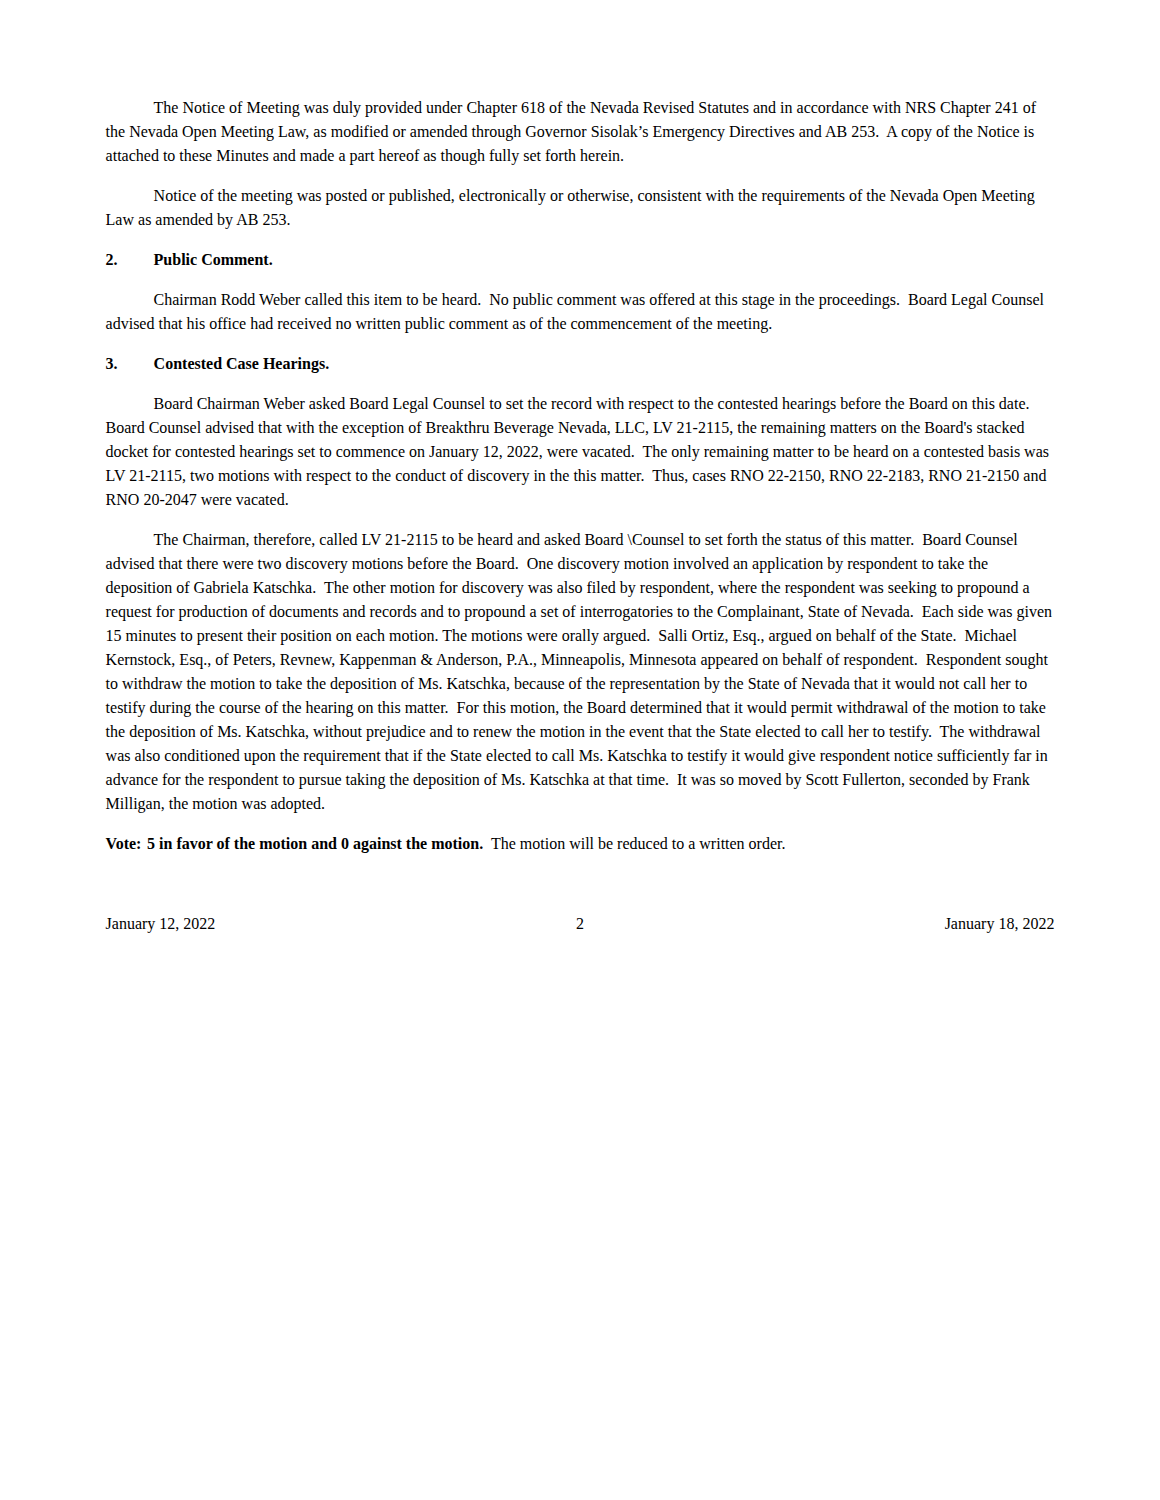The Notice of Meeting was duly provided under Chapter 618 of the Nevada Revised Statutes and in accordance with NRS Chapter 241 of the Nevada Open Meeting Law, as modified or amended through Governor Sisolak’s Emergency Directives and AB 253. A copy of the Notice is attached to these Minutes and made a part hereof as though fully set forth herein.
Notice of the meeting was posted or published, electronically or otherwise, consistent with the requirements of the Nevada Open Meeting Law as amended by AB 253.
2. Public Comment.
Chairman Rodd Weber called this item to be heard. No public comment was offered at this stage in the proceedings. Board Legal Counsel advised that his office had received no written public comment as of the commencement of the meeting.
3. Contested Case Hearings.
Board Chairman Weber asked Board Legal Counsel to set the record with respect to the contested hearings before the Board on this date. Board Counsel advised that with the exception of Breakthru Beverage Nevada, LLC, LV 21-2115, the remaining matters on the Board's stacked docket for contested hearings set to commence on January 12, 2022, were vacated. The only remaining matter to be heard on a contested basis was LV 21-2115, two motions with respect to the conduct of discovery in the this matter. Thus, cases RNO 22-2150, RNO 22-2183, RNO 21-2150 and RNO 20-2047 were vacated.
The Chairman, therefore, called LV 21-2115 to be heard and asked Board \Counsel to set forth the status of this matter. Board Counsel advised that there were two discovery motions before the Board. One discovery motion involved an application by respondent to take the deposition of Gabriela Katschka. The other motion for discovery was also filed by respondent, where the respondent was seeking to propound a request for production of documents and records and to propound a set of interrogatories to the Complainant, State of Nevada. Each side was given 15 minutes to present their position on each motion. The motions were orally argued. Salli Ortiz, Esq., argued on behalf of the State. Michael Kernstock, Esq., of Peters, Revnew, Kappenman & Anderson, P.A., Minneapolis, Minnesota appeared on behalf of respondent. Respondent sought to withdraw the motion to take the deposition of Ms. Katschka, because of the representation by the State of Nevada that it would not call her to testify during the course of the hearing on this matter. For this motion, the Board determined that it would permit withdrawal of the motion to take the deposition of Ms. Katschka, without prejudice and to renew the motion in the event that the State elected to call her to testify. The withdrawal was also conditioned upon the requirement that if the State elected to call Ms. Katschka to testify it would give respondent notice sufficiently far in advance for the respondent to pursue taking the deposition of Ms. Katschka at that time. It was so moved by Scott Fullerton, seconded by Frank Milligan, the motion was adopted.
Vote: 5 in favor of the motion and 0 against the motion. The motion will be reduced to a written order.
January 12, 2022 2 January 18, 2022